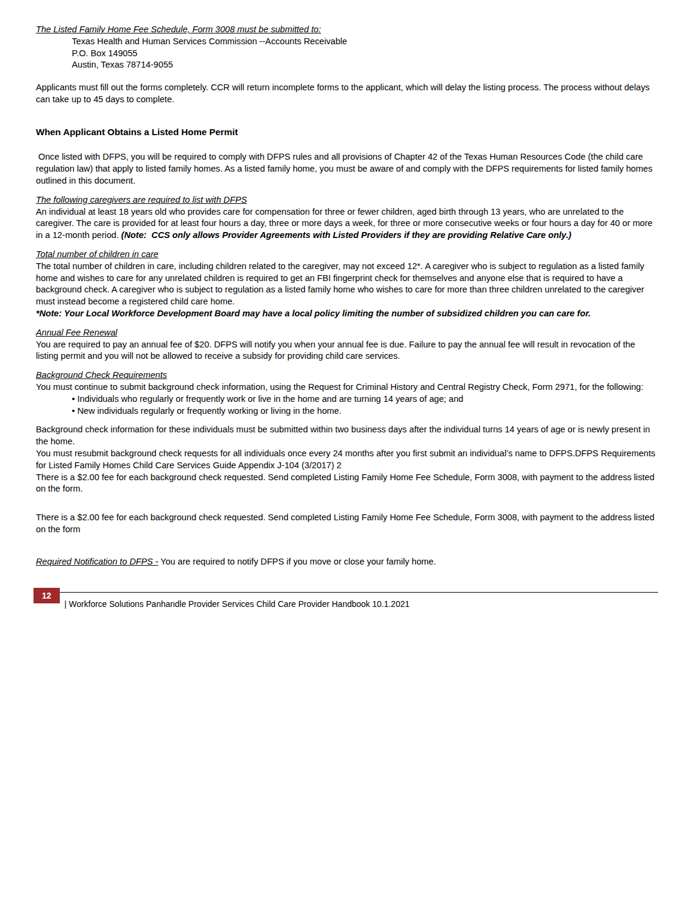The Listed Family Home Fee Schedule, Form 3008 must be submitted to:
Texas Health and Human Services Commission --Accounts Receivable
P.O. Box 149055
Austin, Texas 78714-9055
Applicants must fill out the forms completely. CCR will return incomplete forms to the applicant, which will delay the listing process. The process without delays can take up to 45 days to complete.
When Applicant Obtains a Listed Home Permit
Once listed with DFPS, you will be required to comply with DFPS rules and all provisions of Chapter 42 of the Texas Human Resources Code (the child care regulation law) that apply to listed family homes. As a listed family home, you must be aware of and comply with the DFPS requirements for listed family homes outlined in this document.
The following caregivers are required to list with DFPS
An individual at least 18 years old who provides care for compensation for three or fewer children, aged birth through 13 years, who are unrelated to the caregiver. The care is provided for at least four hours a day, three or more days a week, for three or more consecutive weeks or four hours a day for 40 or more in a 12-month period. (Note: CCS only allows Provider Agreements with Listed Providers if they are providing Relative Care only.)
Total number of children in care
The total number of children in care, including children related to the caregiver, may not exceed 12*. A caregiver who is subject to regulation as a listed family home and wishes to care for any unrelated children is required to get an FBI fingerprint check for themselves and anyone else that is required to have a background check. A caregiver who is subject to regulation as a listed family home who wishes to care for more than three children unrelated to the caregiver must instead become a registered child care home.
*Note: Your Local Workforce Development Board may have a local policy limiting the number of subsidized children you can care for.
Annual Fee Renewal
You are required to pay an annual fee of $20. DFPS will notify you when your annual fee is due. Failure to pay the annual fee will result in revocation of the listing permit and you will not be allowed to receive a subsidy for providing child care services.
Background Check Requirements
You must continue to submit background check information, using the Request for Criminal History and Central Registry Check, Form 2971, for the following:
Individuals who regularly or frequently work or live in the home and are turning 14 years of age; and
New individuals regularly or frequently working or living in the home.
Background check information for these individuals must be submitted within two business days after the individual turns 14 years of age or is newly present in the home.
You must resubmit background check requests for all individuals once every 24 months after you first submit an individual’s name to DFPS.DFPS Requirements for Listed Family Homes Child Care Services Guide Appendix J-104 (3/2017) 2
There is a $2.00 fee for each background check requested. Send completed Listing Family Home Fee Schedule, Form 3008, with payment to the address listed on the form.
There is a $2.00 fee for each background check requested. Send completed Listing Family Home Fee Schedule, Form 3008, with payment to the address listed on the form
Required Notification to DFPS - You are required to notify DFPS if you move or close your family home.
12| Workforce Solutions Panhandle Provider Services Child Care Provider Handbook 10.1.2021